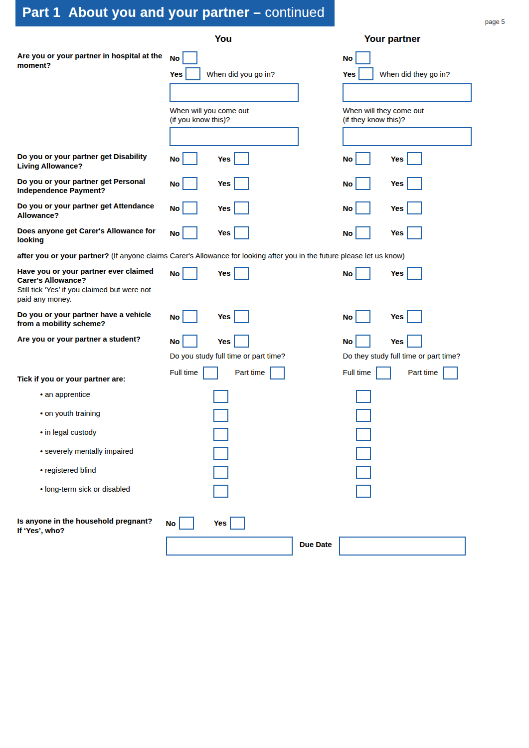Part 1 About you and your partner – continued
page 5
You Your partner
| Are you or your partner in hospital at the moment? | No Yes When did you go in? When will you come out (if you know this)? | No Yes When did they go in? When will they come out (if they know this)? |
| Do you or your partner get Disability Living Allowance? | No Yes | No Yes |
| Do you or your partner get Personal Independence Payment? | No Yes | No Yes |
| Do you or your partner get Attendance Allowance? | No Yes | No Yes |
| Does anyone get Carer's Allowance for looking | No Yes | No Yes |
| after you or your partner? (If anyone claims Carer's Allowance for looking after you in the future please let us know) |
| Have you or your partner ever claimed Carer's Allowance? Still tick ‘Yes’ if you claimed but were not paid any money. | No Yes | No Yes |
| Do you or your partner have a vehicle from a mobility scheme? | No Yes | No Yes |
| Are you or your partner a student? | No Yes Do you study full time or part time? | No Yes Do they study full time or part time? |
| Tick if you or your partner are: | Full time Part time | Full time Part time |
| • an apprentice | | |
| • on youth training | | |
| • in legal custody | | |
| • severely mentally impaired | | |
| • registered blind | | |
| • long-term sick or disabled | | |
| Is anyone in the household pregnant? If ‘Yes’, who? | No Yes Due Date |